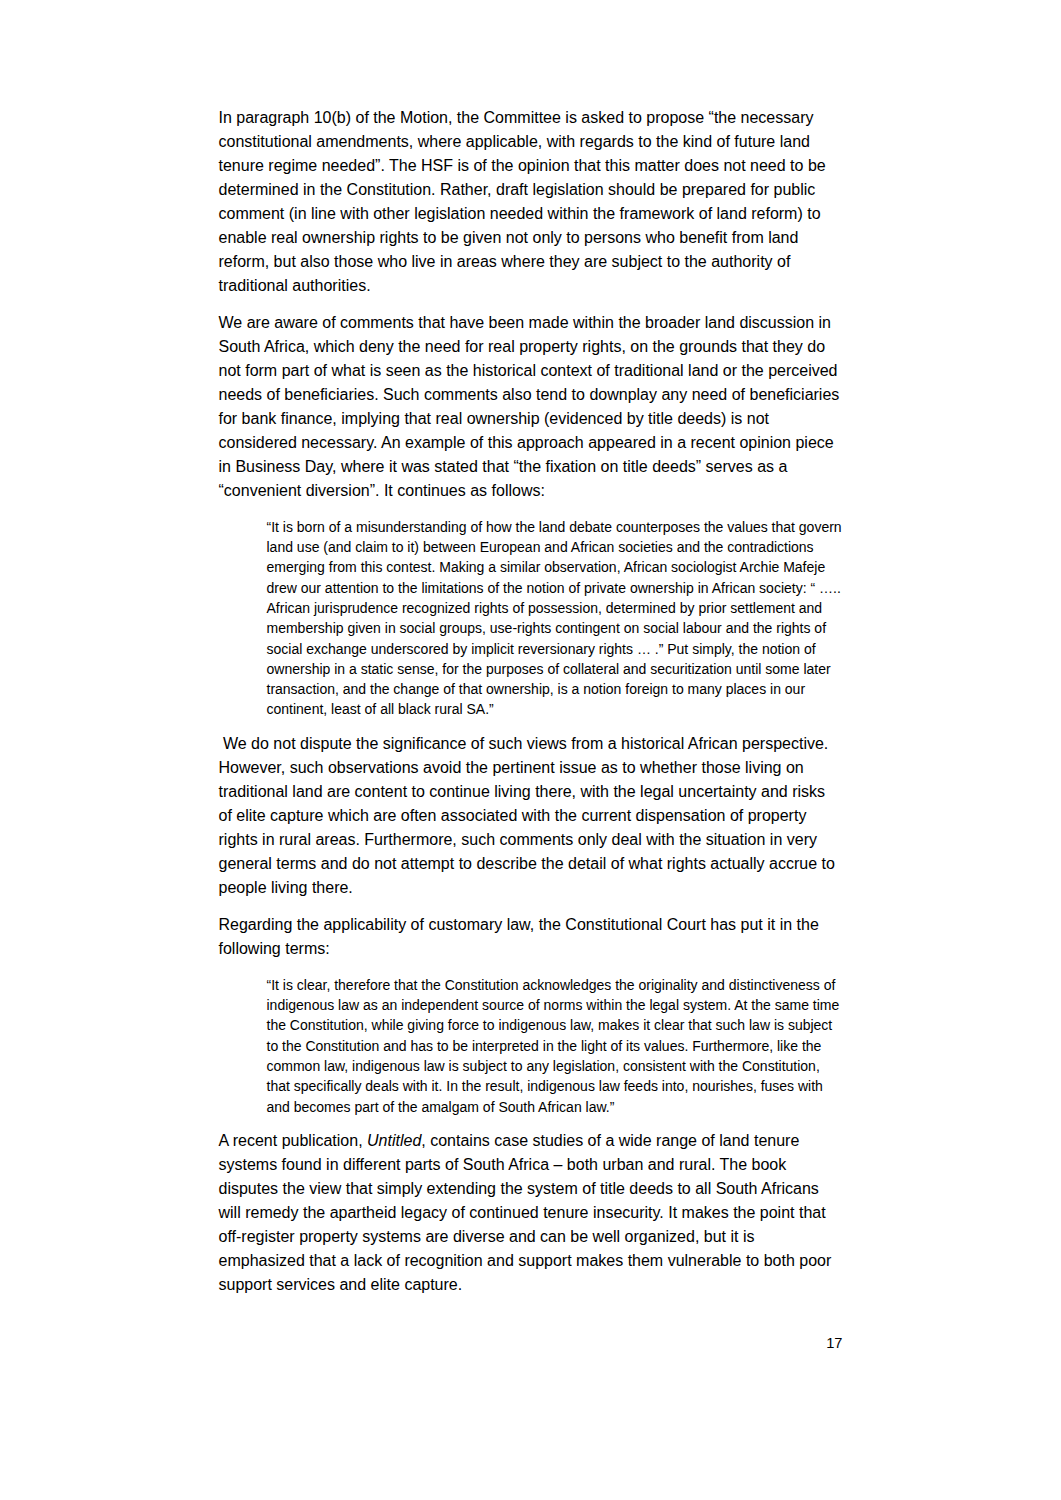In paragraph 10(b) of the Motion, the Committee is asked to propose “the necessary constitutional amendments, where applicable, with regards to the kind of future land tenure regime needed”. The HSF is of the opinion that this matter does not need to be determined in the Constitution. Rather, draft legislation should be prepared for public comment (in line with other legislation needed within the framework of land reform) to enable real ownership rights to be given not only to persons who benefit from land reform, but also those who live in areas where they are subject to the authority of traditional authorities.
We are aware of comments that have been made within the broader land discussion in South Africa, which deny the need for real property rights, on the grounds that they do not form part of what is seen as the historical context of traditional land or the perceived needs of beneficiaries. Such comments also tend to downplay any need of beneficiaries for bank finance, implying that real ownership (evidenced by title deeds) is not considered necessary. An example of this approach appeared in a recent opinion piece in Business Day, where it was stated that “the fixation on title deeds” serves as a “convenient diversion”. It continues as follows:
“It is born of a misunderstanding of how the land debate counterposes the values that govern land use (and claim to it) between European and African societies and the contradictions emerging from this contest. Making a similar observation, African sociologist Archie Mafeje drew our attention to the limitations of the notion of private ownership in African society: “ ….. African jurisprudence recognized rights of possession, determined by prior settlement and membership given in social groups, use-rights contingent on social labour and the rights of social exchange underscored by implicit reversionary rights … .” Put simply, the notion of ownership in a static sense, for the purposes of collateral and securitization until some later transaction, and the change of that ownership, is a notion foreign to many places in our continent, least of all black rural SA.”
We do not dispute the significance of such views from a historical African perspective. However, such observations avoid the pertinent issue as to whether those living on traditional land are content to continue living there, with the legal uncertainty and risks of elite capture which are often associated with the current dispensation of property rights in rural areas. Furthermore, such comments only deal with the situation in very general terms and do not attempt to describe the detail of what rights actually accrue to people living there.
Regarding the applicability of customary law, the Constitutional Court has put it in the following terms:
“It is clear, therefore that the Constitution acknowledges the originality and distinctiveness of indigenous law as an independent source of norms within the legal system. At the same time the Constitution, while giving force to indigenous law, makes it clear that such law is subject to the Constitution and has to be interpreted in the light of its values. Furthermore, like the common law, indigenous law is subject to any legislation, consistent with the Constitution, that specifically deals with it. In the result, indigenous law feeds into, nourishes, fuses with and becomes part of the amalgam of South African law.”
A recent publication, Untitled, contains case studies of a wide range of land tenure systems found in different parts of South Africa – both urban and rural. The book disputes the view that simply extending the system of title deeds to all South Africans will remedy the apartheid legacy of continued tenure insecurity. It makes the point that off-register property systems are diverse and can be well organized, but it is emphasized that a lack of recognition and support makes them vulnerable to both poor support services and elite capture.
17